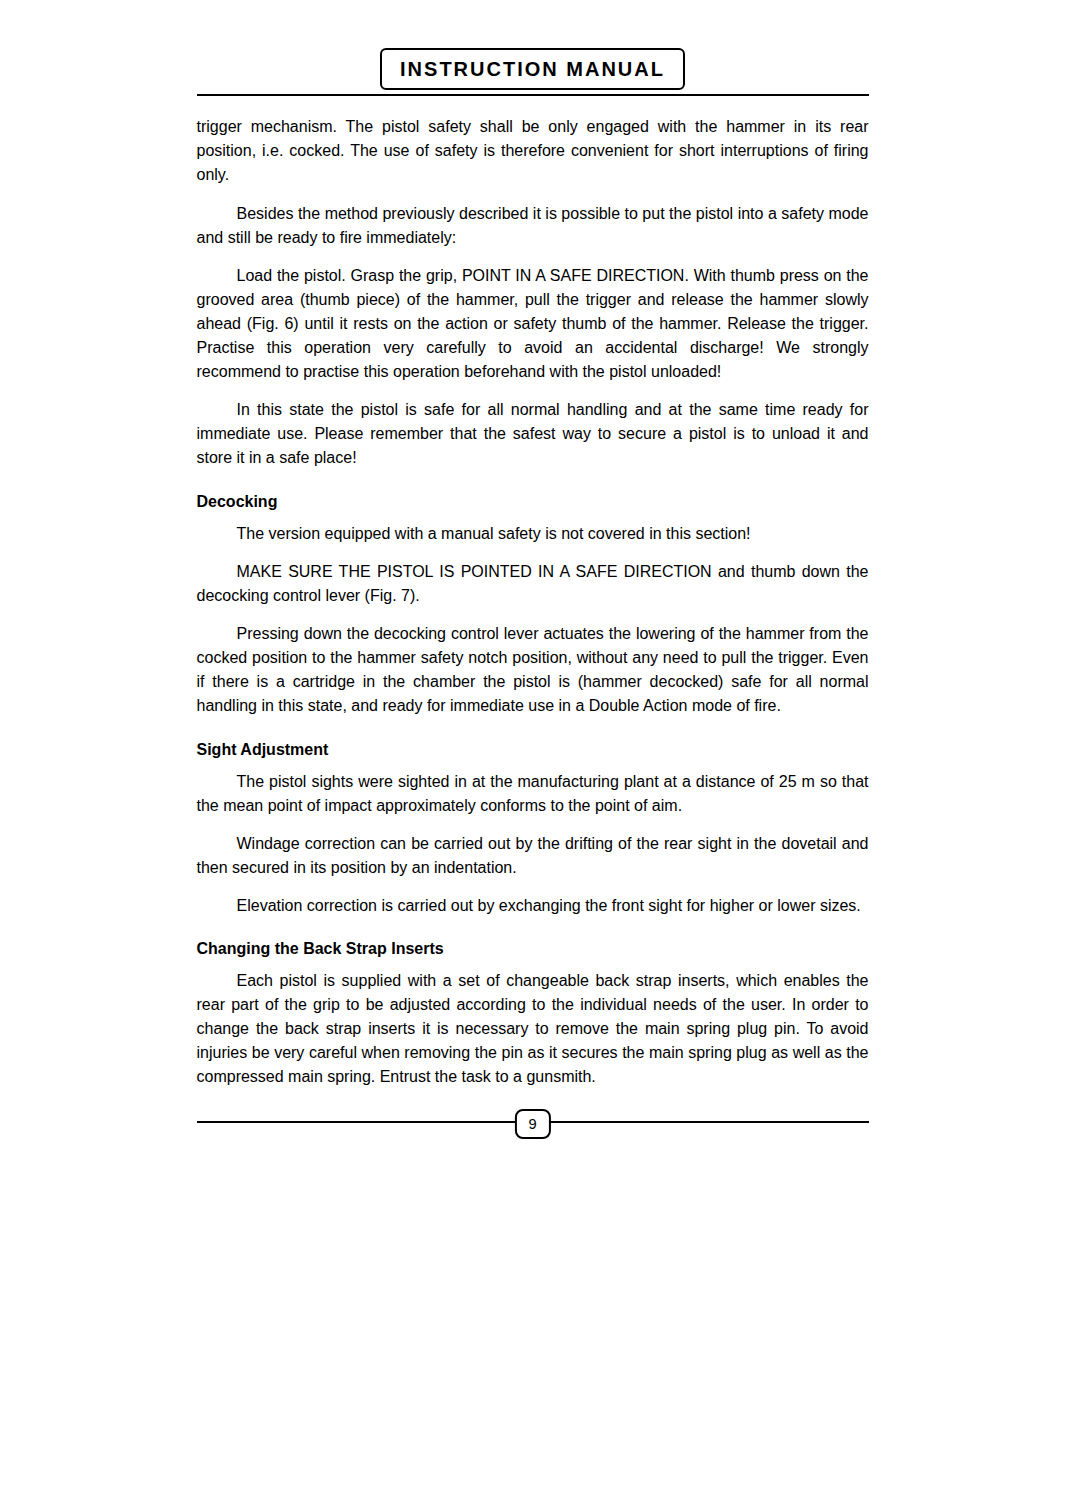INSTRUCTION MANUAL
trigger mechanism. The pistol safety shall be only engaged with the hammer in its rear position, i.e. cocked. The use of safety is therefore convenient for short interruptions of firing only.
Besides the method previously described it is possible to put the pistol into a safety mode and still be ready to fire immediately:
Load the pistol. Grasp the grip, POINT IN A SAFE DIRECTION. With thumb press on the grooved area (thumb piece) of the hammer, pull the trigger and release the hammer slowly ahead (Fig. 6) until it rests on the action or safety thumb of the hammer. Release the trigger. Practise this operation very carefully to avoid an accidental discharge! We strongly recommend to practise this operation beforehand with the pistol unloaded!
In this state the pistol is safe for all normal handling and at the same time ready for immediate use. Please remember that the safest way to secure a pistol is to unload it and store it in a safe place!
Decocking
The version equipped with a manual safety is not covered in this section!
MAKE SURE THE PISTOL IS POINTED IN A SAFE DIRECTION and thumb down the decocking control lever (Fig. 7).
Pressing down the decocking control lever actuates the lowering of the hammer from the cocked position to the hammer safety notch position, without any need to pull the trigger. Even if there is a cartridge in the chamber the pistol is (hammer decocked) safe for all normal handling in this state, and ready for immediate use in a Double Action mode of fire.
Sight Adjustment
The pistol sights were sighted in at the manufacturing plant at a distance of 25 m so that the mean point of impact approximately conforms to the point of aim.
Windage correction can be carried out by the drifting of the rear sight in the dovetail and then secured in its position by an indentation.
Elevation correction is carried out by exchanging the front sight for higher or lower sizes.
Changing the Back Strap Inserts
Each pistol is supplied with a set of changeable back strap inserts, which enables the rear part of the grip to be adjusted according to the individual needs of the user. In order to change the back strap inserts it is necessary to remove the main spring plug pin. To avoid injuries be very careful when removing the pin as it secures the main spring plug as well as the compressed main spring. Entrust the task to a gunsmith.
9